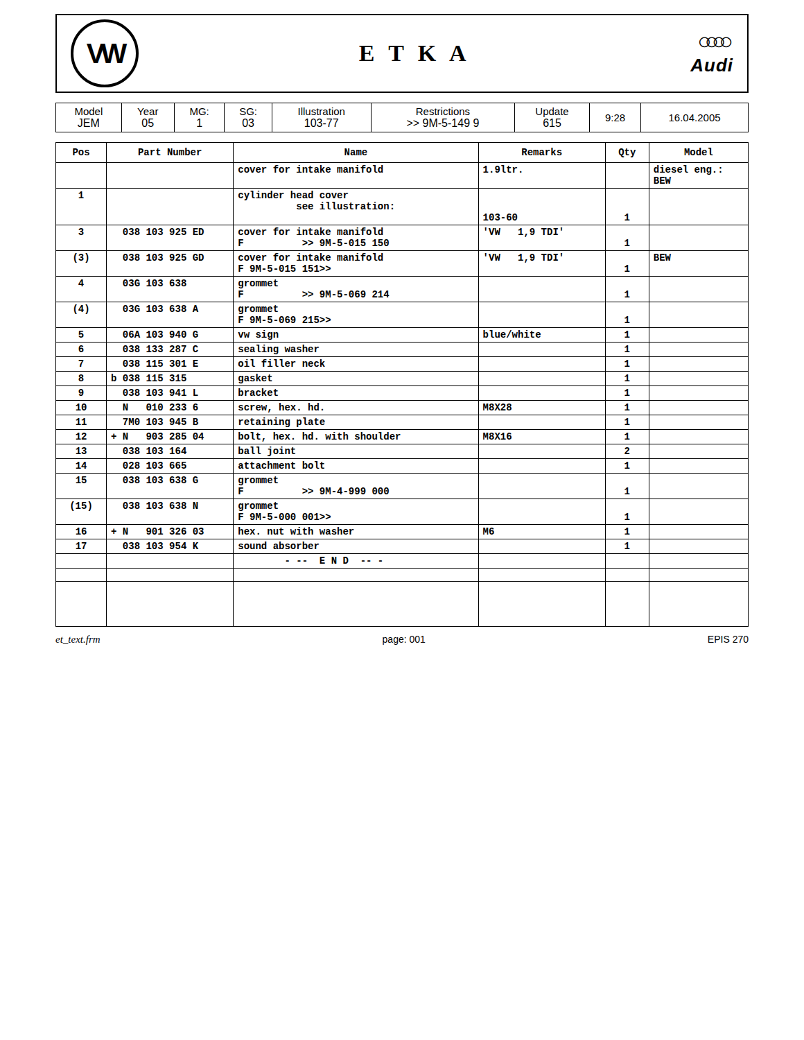VW
E T K A
○○○○
Audi
| Model | Year | MG: | SG: | Illustration | Restrictions | Update | 9:28 | 16.04.2005 |
| JEM | 05 | 1 | 03 | 103-77 | >> 9M-5-149 9 | 615 |
| Pos | Part Number | Name | Remarks | Qty | Model |
| --- | --- | --- | --- | --- | --- |
| | | cover for intake manifold | 1.9ltr. | | diesel eng.: BEW |
| 1 | | cylinder head cover see illustration: | 103-60 | 1 | |
| 3 | 038 103 925 ED | cover for intake manifold F >> 9M-5-015 150 | 'VW 1,9 TDI' | 1 | |
| (3) | 038 103 925 GD | cover for intake manifold F 9M-5-015 151>> | 'VW 1,9 TDI' | 1 | BEW |
| 4 | 03G 103 638 | grommet F >> 9M-5-069 214 | | 1 | |
| (4) | 03G 103 638 A | grommet F 9M-5-069 215>> | | 1 | |
| 5 | 06A 103 940 G | vw sign | blue/white | 1 | |
| 6 | 038 133 287 C | sealing washer | | 1 | |
| 7 | 038 115 301 E | oil filler neck | | 1 | |
| 8 | b 038 115 315 | gasket | | 1 | |
| 9 | 038 103 941 L | bracket | | 1 | |
| 10 | N 010 233 6 | screw, hex. hd. | M8X28 | 1 | |
| 11 | 7M0 103 945 B | retaining plate | | 1 | |
| 12 | + N 903 285 04 | bolt, hex. hd. with shoulder | M8X16 | 1 | |
| 13 | 038 103 164 | ball joint | | 2 | |
| 14 | 028 103 665 | attachment bolt | | 1 | |
| 15 | 038 103 638 G | grommet F >> 9M-4-999 000 | | 1 | |
| (15) | 038 103 638 N | grommet F 9M-5-000 001>> | | 1 | |
| 16 | + N 901 326 03 | hex. nut with washer | M6 | 1 | |
| 17 | 038 103 954 K | sound absorber | | 1 | |
| | | - -- E N D -- - | | | |
et_text.frm
page: 001
EPIS 270